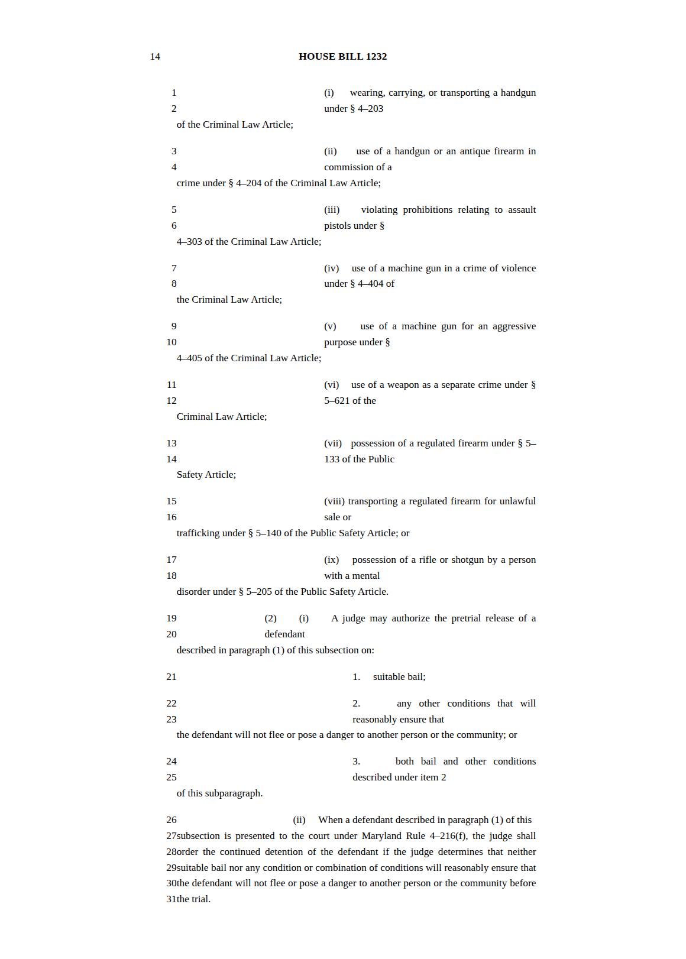14
HOUSE BILL 1232
| 1 2 | (i) wearing, carrying, or transporting a handgun under § 4–203 of the Criminal Law Article; |
| 3 4 | (ii) use of a handgun or an antique firearm in commission of a crime under § 4–204 of the Criminal Law Article; |
| 5 6 | (iii) violating prohibitions relating to assault pistols under § 4–303 of the Criminal Law Article; |
| 7 8 | (iv) use of a machine gun in a crime of violence under § 4–404 of the Criminal Law Article; |
| 9 10 | (v) use of a machine gun for an aggressive purpose under § 4–405 of the Criminal Law Article; |
| 11 12 | (vi) use of a weapon as a separate crime under § 5–621 of the Criminal Law Article; |
| 13 14 | (vii) possession of a regulated firearm under § 5–133 of the Public Safety Article; |
| 15 16 | (viii) transporting a regulated firearm for unlawful sale or trafficking under § 5–140 of the Public Safety Article; or |
| 17 18 | (ix) possession of a rifle or shotgun by a person with a mental disorder under § 5–205 of the Public Safety Article. |
| 19 20 | (2) (i) A judge may authorize the pretrial release of a defendant described in paragraph (1) of this subsection on: |
| 21 | 1. suitable bail; |
| 22 23 | 2. any other conditions that will reasonably ensure that the defendant will not flee or pose a danger to another person or the community; or |
| 24 25 | 3. both bail and other conditions described under item 2 of this subparagraph. |
| 26 27 28 29 30 31 | (ii) When a defendant described in paragraph (1) of this subsection is presented to the court under Maryland Rule 4–216(f), the judge shall order the continued detention of the defendant if the judge determines that neither suitable bail nor any condition or combination of conditions will reasonably ensure that the defendant will not flee or pose a danger to another person or the community before the trial. |